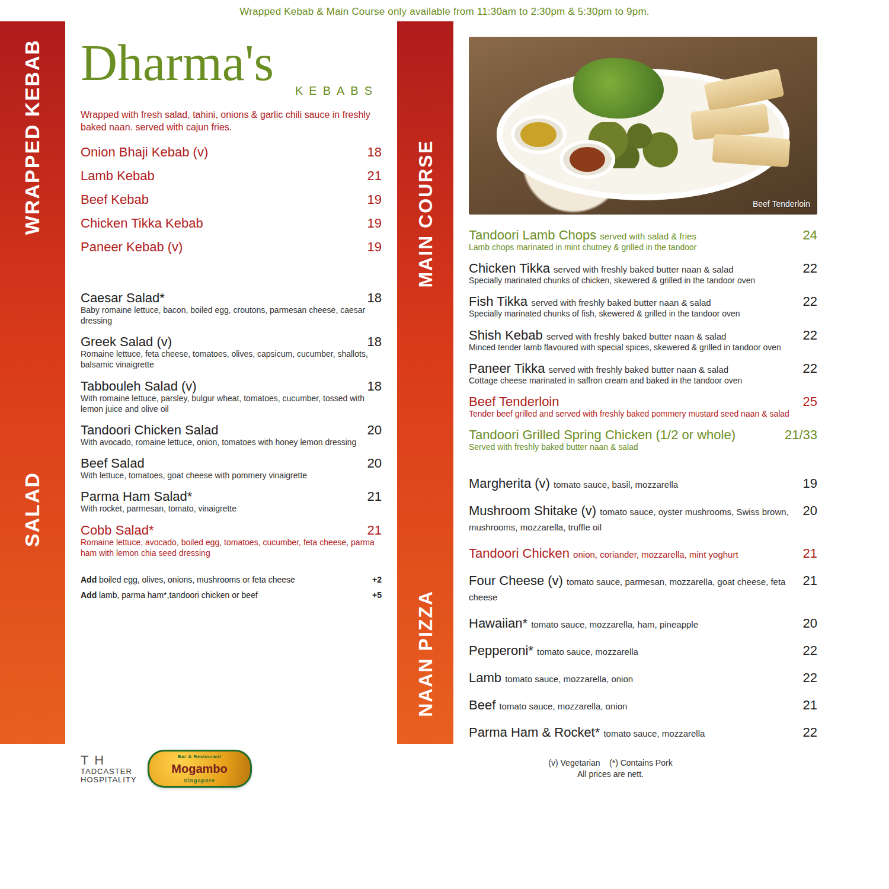Wrapped Kebab & Main Course only available from 11:30am to 2:30pm & 5:30pm to 9pm.
WRAPPED KEBAB
SALAD
Dharma's
KEBABS
Wrapped with fresh salad, tahini, onions & garlic chili sauce in freshly baked naan. served with cajun fries.
Onion Bhaji Kebab (v) 18
Lamb Kebab 21
Beef Kebab 19
Chicken Tikka Kebab 19
Paneer Kebab (v) 19
Caesar Salad*18
Baby romaine lettuce, bacon, boiled egg, croutons, parmesan cheese, caesar dressing
Greek Salad (v) 18
Romaine lettuce, feta cheese, tomatoes, olives, capsicum, cucumber, shallots, balsamic vinaigrette
Tabbouleh Salad (v) 18
With romaine lettuce, parsley, bulgur wheat, tomatoes, cucumber, tossed with lemon juice and olive oil
Tandoori Chicken Salad 20
With avocado, romaine lettuce, onion, tomatoes with honey lemon dressing
Beef Salad 20
With lettuce, tomatoes, goat cheese with pommery vinaigrette
Parma Ham Salad*21
With rocket, parmesan, tomato, vinaigrette
Cobb Salad*21
Romaine lettuce, avocado, boiled egg, tomatoes, cucumber, feta cheese, parma ham with lemon chia seed dressing
Add boiled egg, olives, onions, mushrooms or feta cheese +2
Add lamb, parma ham*,tandoori chicken or beef +5
MAIN COURSE
NAAN PIZZA
Beef Tenderloin
Tandoori Lamb Chops served with salad & fries 24
Lamb chops marinated in mint chutney & grilled in the tandoor
Chicken Tikka served with freshly baked butter naan & salad 22
Specially marinated chunks of chicken, skewered & grilled in the tandoor oven
Fish Tikka served with freshly baked butter naan & salad 22
Specially marinated chunks of fish, skewered & grilled in the tandoor oven
Shish Kebab served with freshly baked butter naan & salad 22
Minced tender lamb flavoured with special spices, skewered & grilled in tandoor oven
Paneer Tikka served with freshly baked butter naan & salad 22
Cottage cheese marinated in saffron cream and baked in the tandoor oven
Beef Tenderloin 25
Tender beef grilled and served with freshly baked pommery mustard seed naan & salad
Tandoori Grilled Spring Chicken (1/2 or whole) 21/33
Served with freshly baked butter naan & salad
Margherita (v) tomato sauce, basil, mozzarella 19
Mushroom Shitake (v) tomato sauce, oyster mushrooms, Swiss brown, mushrooms, mozzarella, truffle oil 20
Tandoori Chicken onion, coriander, mozzarella, mint yoghurt 21
Four Cheese (v) tomato sauce, parmesan, mozzarella, goat cheese, feta cheese 21
Hawaiian* tomato sauce, mozzarella, ham, pineapple 20
Pepperoni* tomato sauce, mozzarella 22
Lamb tomato sauce, mozzarella, onion 22
Beef tomato sauce, mozzarella, onion 21
Parma Ham & Rocket* tomato sauce, mozzarella 22
T H
TADCASTER
HOSPITALITY
Bar & Restaurant Mogambo Singapore
(v) Vegetarian (*) Contains Pork
All prices are nett.